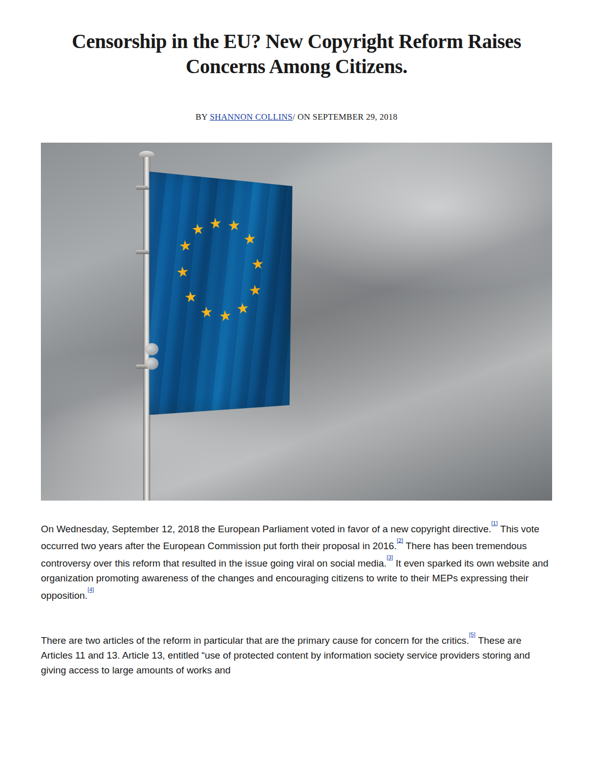Censorship in the EU? New Copyright Reform Raises Concerns Among Citizens.
BY SHANNON COLLINS/ ON SEPTEMBER 29, 2018
On Wednesday, September 12, 2018 the European Parliament voted in favor of a new copyright directive.[1] This vote occurred two years after the European Commission put forth their proposal in 2016.[2] There has been tremendous controversy over this reform that resulted in the issue going viral on social media.[3] It even sparked its own website and organization promoting awareness of the changes and encouraging citizens to write to their MEPs expressing their opposition.[4]
There are two articles of the reform in particular that are the primary cause for concern for the critics.[5] These are Articles 11 and 13. Article 13, entitled “use of protected content by information society service providers storing and giving access to large amounts of works and